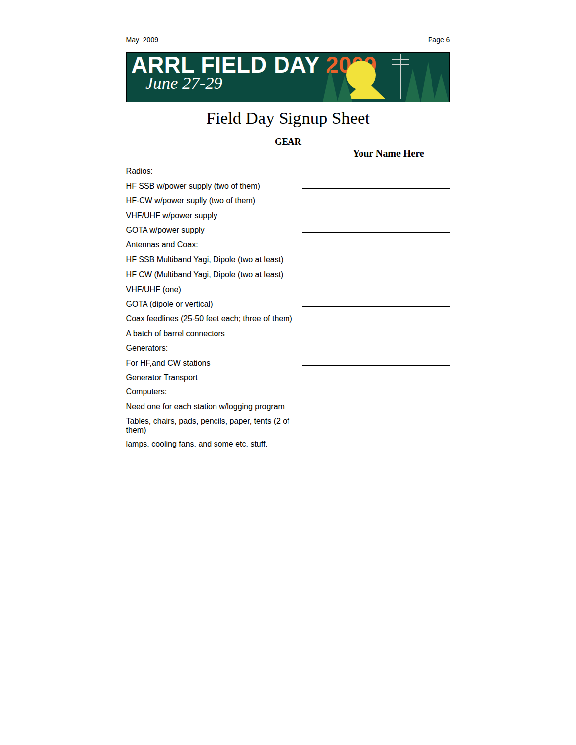May 2009 Page 6
ARRL FIELD DAY 2009
June 27-29
Field Day Signup Sheet
GEAR
Your Name Here
| Radios: | |
| HF SSB w/power supply (two of them) | |
| HF-CW w/power suplly (two of them) | |
| VHF/UHF w/power supply | |
| GOTA w/power supply | |
| Antennas and Coax: | |
| HF SSB Multiband Yagi, Dipole (two at least) | |
| HF CW (Multiband Yagi, Dipole (two at least) | |
| VHF/UHF (one) | |
| GOTA (dipole or vertical) | |
| Coax feedlines (25-50 feet each; three of them) | |
| A batch of barrel connectors | |
| Generators: | |
| For HF,and CW stations | |
| Generator Transport | |
| Computers: | |
| Need one for each station w/logging program | |
| Tables, chairs, pads, pencils, paper, tents (2 of them) | |
| lamps, cooling fans, and some etc. stuff. | |